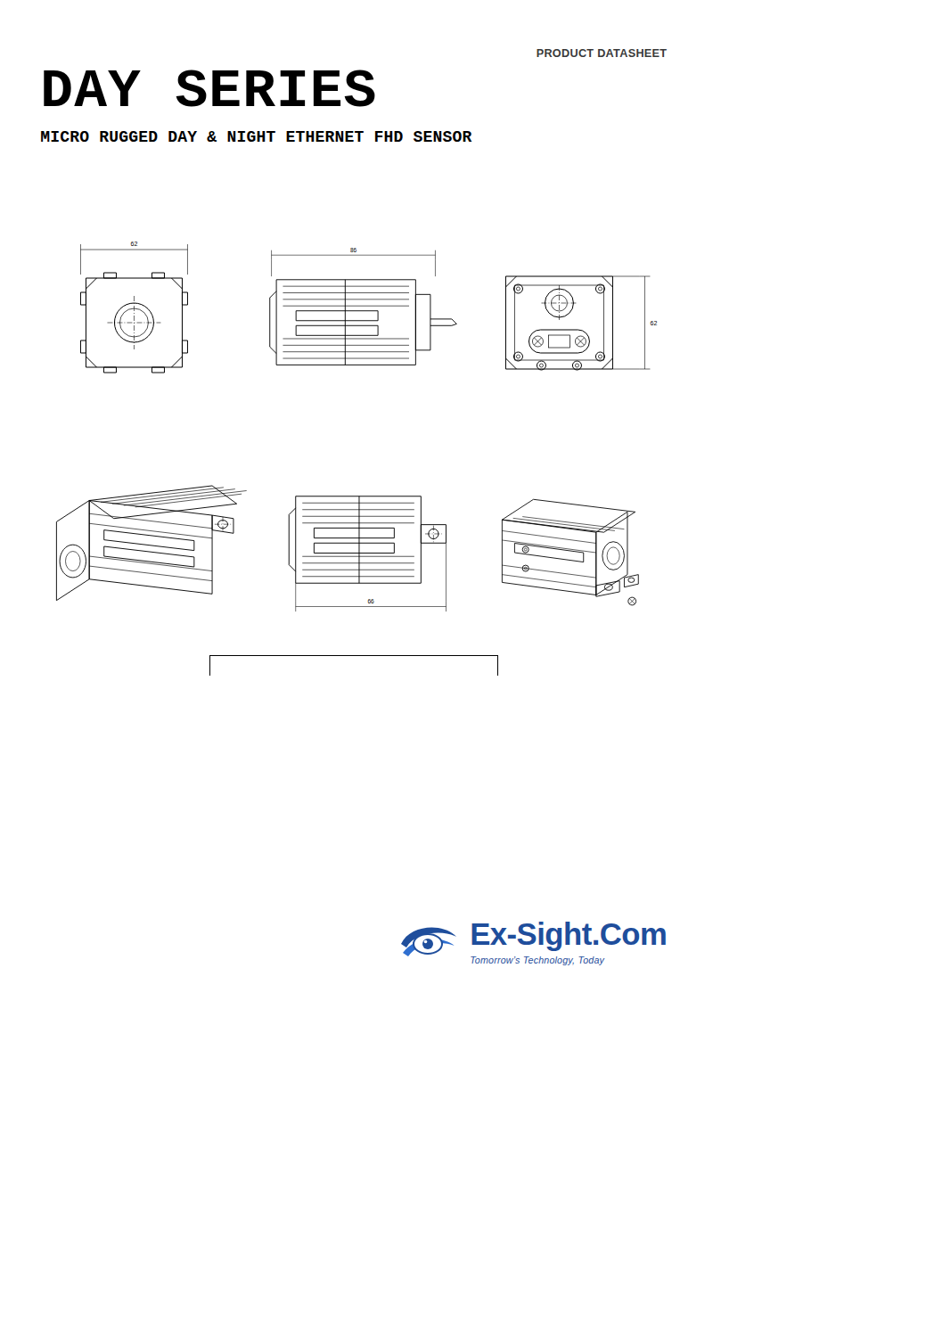PRODUCT DATASHEET
DAY SERIES
MICRO RUGGED DAY & NIGHT ETHERNET FHD SENSOR
62
86
62
66
Ex-Sight.Com
Tomorrow’s Technology, Today